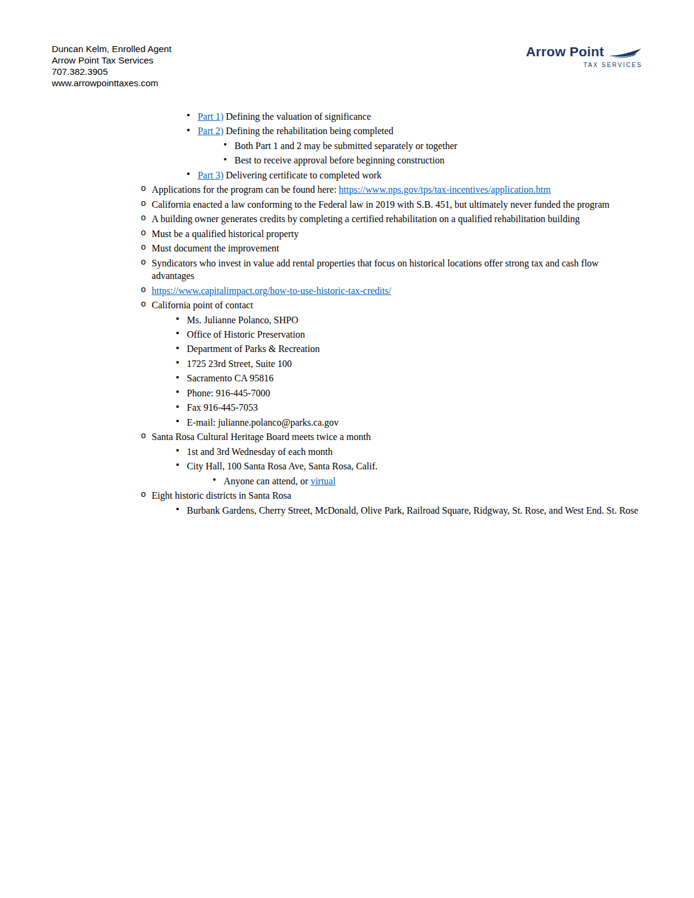Duncan Kelm, Enrolled Agent
Arrow Point Tax Services
707.382.3905
www.arrowpointtaxes.com
Arrow Point
TAX SERVICES
Part 1) Defining the valuation of significance
Part 2) Defining the rehabilitation being completed
Both Part 1 and 2 may be submitted separately or together
Best to receive approval before beginning construction
Part 3) Delivering certificate to completed work
Applications for the program can be found here: https://www.nps.gov/tps/tax-incentives/application.htm
California enacted a law conforming to the Federal law in 2019 with S.B. 451, but ultimately never funded the program
A building owner generates credits by completing a certified rehabilitation on a qualified rehabilitation building
Must be a qualified historical property
Must document the improvement
Syndicators who invest in value add rental properties that focus on historical locations offer strong tax and cash flow advantages
https://www.capitalimpact.org/how-to-use-historic-tax-credits/
California point of contact
Ms. Julianne Polanco, SHPO
Office of Historic Preservation
Department of Parks & Recreation
1725 23rd Street, Suite 100
Sacramento CA 95816
Phone: 916-445-7000
Fax 916-445-7053
E-mail: julianne.polanco@parks.ca.gov
Santa Rosa Cultural Heritage Board meets twice a month
1st and 3rd Wednesday of each month
City Hall, 100 Santa Rosa Ave, Santa Rosa, Calif.
Anyone can attend, or virtual
Eight historic districts in Santa Rosa
Burbank Gardens, Cherry Street, McDonald, Olive Park, Railroad Square, Ridgway, St. Rose, and West End. St. Rose